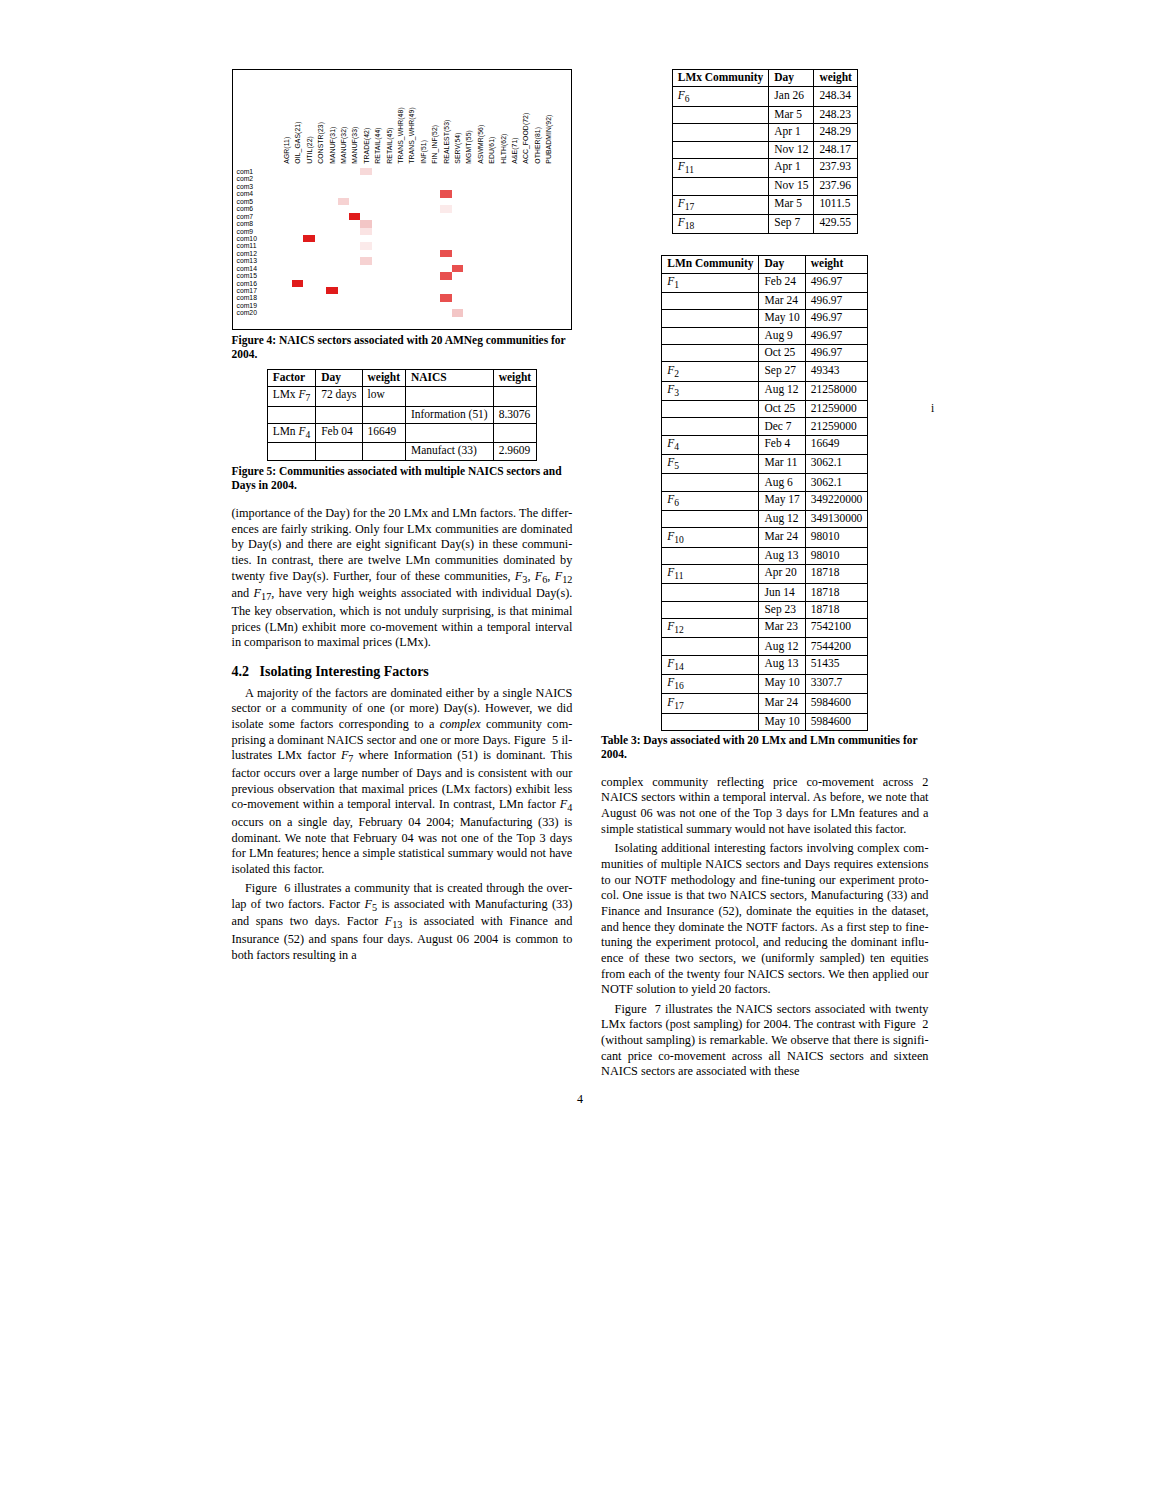AGR(11)
OIL_GAS(21)
UTIL(22)
CONSTR(23)
MANUF(31)
MANUF(32)
MANUF(33)
TRADE(42)
RETAIL(44)
RETAIL(45)
TRANS_WHR(48)
TRANS_WHR(49)
INF(51)
FIN_INF(52)
REALEST(53)
SERV(54)
MGMT(55)
ASWMR(56)
EDU(61)
HLTH(62)
A&E(71)
ACC_FOOD(72)
OTHER(81)
PUBADMIN(92)
com1
com2
com3
com4
com5
com6
com7
com8
com9
com10
com11
com12
com13
com14
com15
com16
com17
com18
com19
com20
Figure 4: NAICS sectors associated with 20 AMNeg communities for 2004.
| Factor | Day | weight | NAICS | weight |
| --- | --- | --- | --- | --- |
| LMx F 7 | 72 days | low | | |
| | | | Information (51) | 8.3076 |
| LMn F 4 | Feb 04 | 16649 | | |
| | | | Manufact (33) | 2.9609 |
Figure 5: Communities associated with multiple NAICS sectors and Days in 2004.
(importance of the Day) for the 20 LMx and LMn factors. The differences are fairly striking. Only four LMx communities are dominated by Day(s) and there are eight significant Day(s) in these communities. In contrast, there are twelve LMn communities dominated by twenty five Day(s). Further, four of these communities, F3, F6, F12 and F17, have very high weights associated with individual Day(s). The key observation, which is not unduly surprising, is that minimal prices (LMn) exhibit more co-movement within a temporal interval in comparison to maximal prices (LMx).
4.2 Isolating Interesting Factors
A majority of the factors are dominated either by a single NAICS sector or a community of one (or more) Day(s). However, we did isolate some factors corresponding to a complex community comprising a dominant NAICS sector and one or more Days. Figure 5 illustrates LMx factor F7 where Information (51) is dominant. This factor occurs over a large number of Days and is consistent with our previous observation that maximal prices (LMx factors) exhibit less co-movement within a temporal interval. In contrast, LMn factor F4 occurs on a single day, February 04 2004; Manufacturing (33) is dominant. We note that February 04 was not one of the Top 3 days for LMn features; hence a simple statistical summary would not have isolated this factor.
Figure 6 illustrates a community that is created through the overlap of two factors. Factor F5 is associated with Manufacturing (33) and spans two days. Factor F13 is associated with Finance and Insurance (52) and spans four days. August 06 2004 is common to both factors resulting in a
| LMx Community | Day | weight |
| --- | --- | --- |
| F 6 | Jan 26 | 248.34 |
| | Mar 5 | 248.23 |
| | Apr 1 | 248.29 |
| | Nov 12 | 248.17 |
| F 11 | Apr 1 | 237.93 |
| | Nov 15 | 237.96 |
| F 17 | Mar 5 | 1011.5 |
| F 18 | Sep 7 | 429.55 |
| LMn Community | Day | weight |
| --- | --- | --- |
| F 1 | Feb 24 | 496.97 |
| | Mar 24 | 496.97 |
| | May 10 | 496.97 |
| | Aug 9 | 496.97 |
| | Oct 25 | 496.97 |
| F 2 | Sep 27 | 49343 |
| F 3 | Aug 12 | 21258000 |
| | Oct 25 | 21259000 |
| | Dec 7 | 21259000 |
| F 4 | Feb 4 | 16649 |
| F 5 | Mar 11 | 3062.1 |
| | Aug 6 | 3062.1 |
| F 6 | May 17 | 349220000 |
| | Aug 12 | 349130000 |
| F 10 | Mar 24 | 98010 |
| | Aug 13 | 98010 |
| F 11 | Apr 20 | 18718 |
| | Jun 14 | 18718 |
| | Sep 23 | 18718 |
| F 12 | Mar 23 | 7542100 |
| | Aug 12 | 7544200 |
| F 14 | Aug 13 | 51435 |
| F 16 | May 10 | 3307.7 |
| F 17 | Mar 24 | 5984600 |
| | May 10 | 5984600 |
i
Table 3: Days associated with 20 LMx and LMn communities for 2004.
complex community reflecting price co-movement across 2 NAICS sectors within a temporal interval. As before, we note that August 06 was not one of the Top 3 days for LMn features and a simple statistical summary would not have isolated this factor.
Isolating additional interesting factors involving complex communities of multiple NAICS sectors and Days requires extensions to our NOTF methodology and fine-tuning our experiment protocol. One issue is that two NAICS sectors, Manufacturing (33) and Finance and Insurance (52), dominate the equities in the dataset, and hence they dominate the NOTF factors. As a first step to fine-tuning the experiment protocol, and reducing the dominant influence of these two sectors, we (uniformly sampled) ten equities from each of the twenty four NAICS sectors. We then applied our NOTF solution to yield 20 factors.
Figure 7 illustrates the NAICS sectors associated with twenty LMx factors (post sampling) for 2004. The contrast with Figure 2 (without sampling) is remarkable. We observe that there is significant price co-movement across all NAICS sectors and sixteen NAICS sectors are associated with these
4